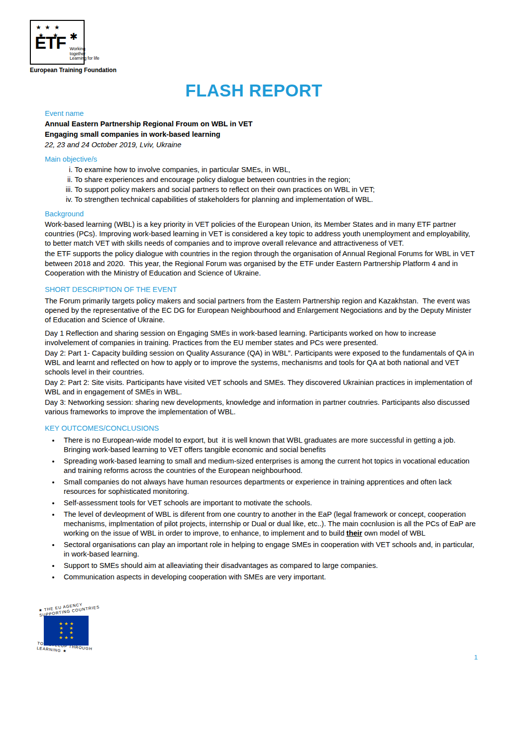★ ★ ★
★ ★
ETF
✱
Working together
Learning for life
European Training Foundation
FLASH REPORT
Event name
Annual Eastern Partnership Regional Froum on WBL in VET
Engaging small companies in work-based learning
22, 23 and 24 October 2019, Lviv, Ukraine
Main objective/s
To examine how to involve companies, in particular SMEs, in WBL,
To share experiences and encourage policy dialogue between countries in the region;
To support policy makers and social partners to reflect on their own practices on WBL in VET;
To strengthen technical capabilities of stakeholders for planning and implementation of WBL.
Background
Work-based learning (WBL) is a key priority in VET policies of the European Union, its Member States and in many ETF partner countries (PCs). Improving work-based learning in VET is considered a key topic to address youth unemployment and employability, to better match VET with skills needs of companies and to improve overall relevance and attractiveness of VET.
the ETF supports the policy dialogue with countries in the region through the organisation of Annual Regional Forums for WBL in VET between 2018 and 2020. This year, the Regional Forum was organised by the ETF under Eastern Partnership Platform 4 and in Cooperation with the Ministry of Education and Science of Ukraine.
SHORT DESCRIPTION OF THE EVENT
The Forum primarily targets policy makers and social partners from the Eastern Partnership region and Kazakhstan. The event was opened by the representative of the EC DG for European Neighbourhood and Enlargement Negociations and by the Deputy Minister of Education and Science of Ukraine.
Day 1 Reflection and sharing session on Engaging SMEs in work-based learning. Participants worked on how to increase involvelement of companies in training. Practices from the EU member states and PCs were presented.
Day 2: Part 1- Capacity building session on Quality Assurance (QA) in WBL”. Participants were exposed to the fundamentals of QA in WBL and learnt and reflected on how to apply or to improve the systems, mechanisms and tools for QA at both national and VET schools level in their countries.
Day 2: Part 2: Site visits. Participants have visited VET schools and SMEs. They discovered Ukrainian practices in implementation of WBL and in engagement of SMEs in WBL.
Day 3: Networking session: sharing new developments, knowledge and information in partner coutnries. Participants also discussed various frameworks to improve the implementation of WBL.
KEY OUTCOMES/CONCLUSIONS
There is no European-wide model to export, but it is well known that WBL graduates are more successful in getting a job. Bringing work-based learning to VET offers tangible economic and social benefits
Spreading work-based learning to small and medium-sized enterprises is among the current hot topics in vocational education and training reforms across the countries of the European neighbourhood.
Small companies do not always have human resources departments or experience in training apprentices and often lack resources for sophisticated monitoring.
Self-assessment tools for VET schools are important to motivate the schools.
The level of devleopment of WBL is diferent from one country to another in the EaP (legal framework or concept, cooperation mechanisms, implmentation of pilot projects, internship or Dual or dual like, etc..). The main cocnlusion is all the PCs of EaP are working on the issue of WBL in order to improve, to enhance, to implement and to build their own model of WBL
Sectoral organisations can play an important role in helping to engage SMEs in cooperation with VET schools and, in particular, in work-based learning.
Support to SMEs should aim at alleaviating their disadvantages as compared to large companies.
Communication aspects in developing cooperation with SMEs are very important.
★ THE EU AGENCY SUPPORTING COUNTRIES
TO DEVELOP THROUGH LEARNING ★
★ ★ ★
★ ★
★ ★
★ ★ ★
1